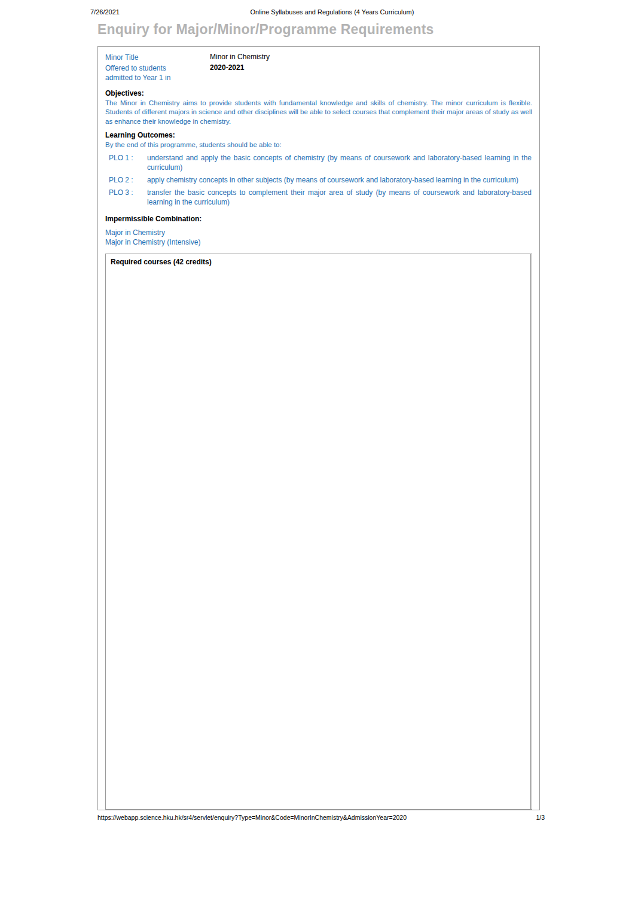7/26/2021
Online Syllabuses and Regulations (4 Years Curriculum)
Enquiry for Major/Minor/Programme Requirements
| Minor Title | Minor in Chemistry |
| Offered to students admitted to Year 1 in | 2020-2021 |
Objectives:
The Minor in Chemistry aims to provide students with fundamental knowledge and skills of chemistry. The minor curriculum is flexible. Students of different majors in science and other disciplines will be able to select courses that complement their major areas of study as well as enhance their knowledge in chemistry.
Learning Outcomes:
By the end of this programme, students should be able to:
| PLO 1 : | understand and apply the basic concepts of chemistry (by means of coursework and laboratory-based learning in the curriculum) |
| PLO 2 : | apply chemistry concepts in other subjects (by means of coursework and laboratory-based learning in the curriculum) |
| PLO 3 : | transfer the basic concepts to complement their major area of study (by means of coursework and laboratory-based learning in the curriculum) |
Impermissible Combination:
Major in Chemistry
Major in Chemistry (Intensive)
Required courses (42 credits)
https://webapp.science.hku.hk/sr4/servlet/enquiry?Type=Minor&Code=MinorInChemistry&AdmissionYear=2020
1/3